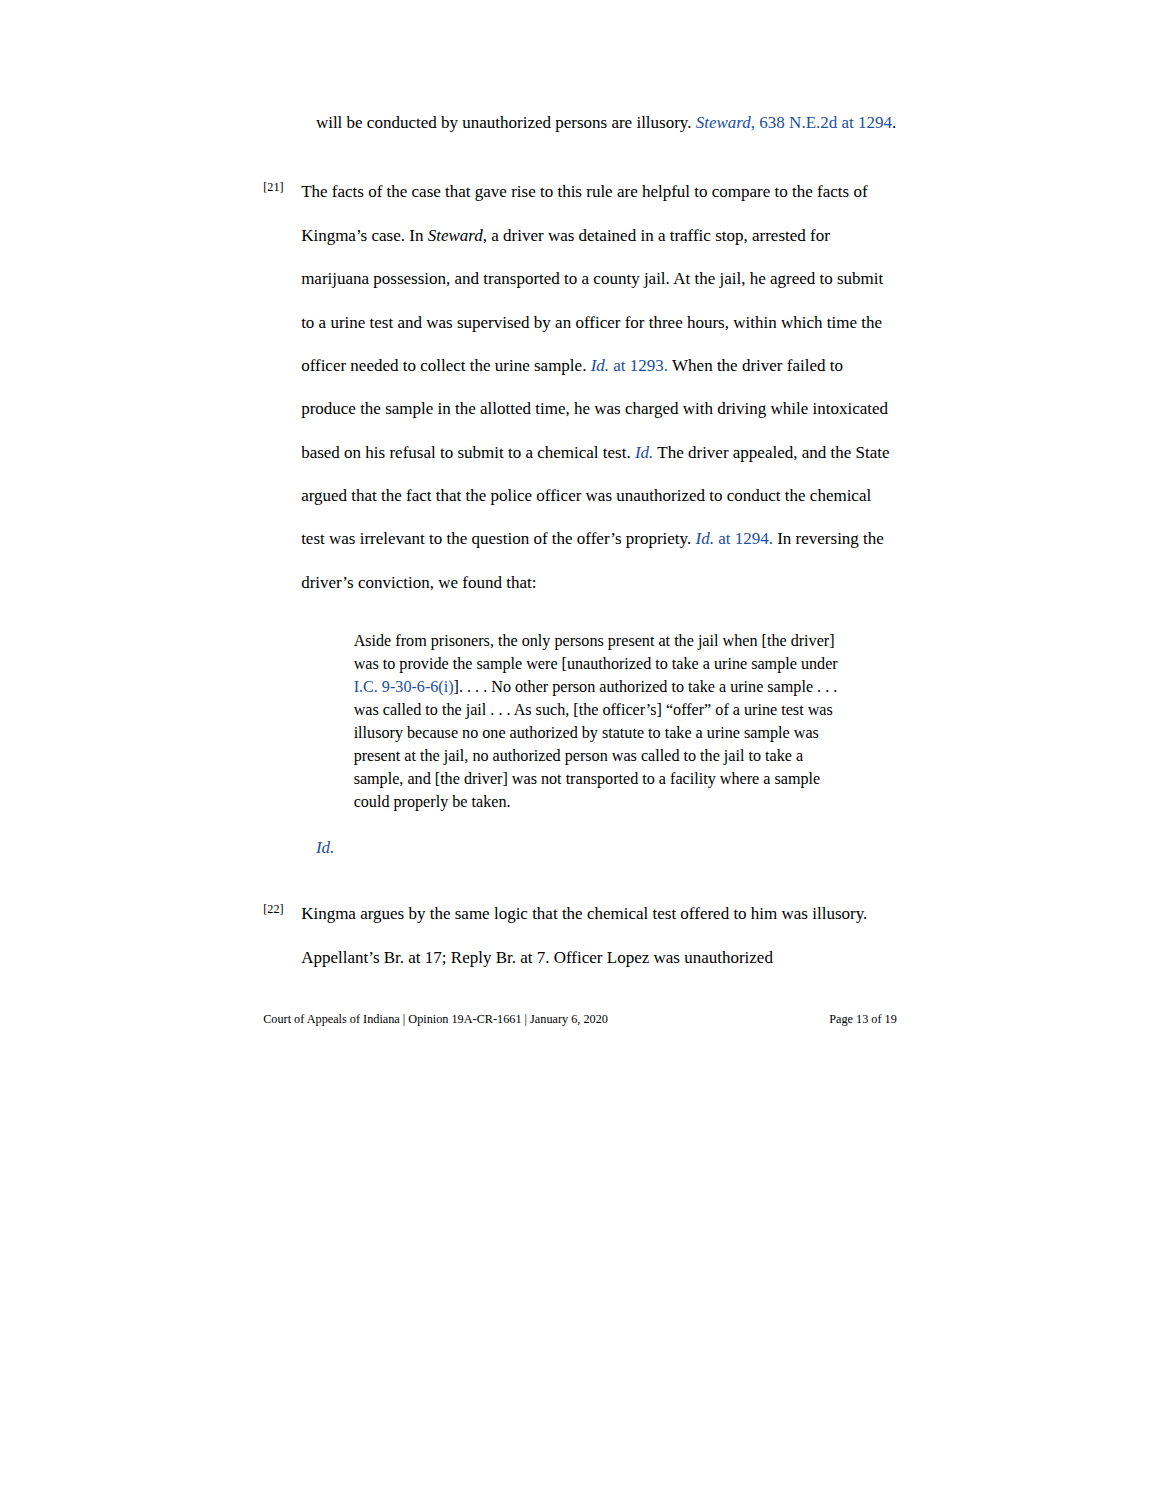will be conducted by unauthorized persons are illusory. Steward, 638 N.E.2d at 1294.
[21]
The facts of the case that gave rise to this rule are helpful to compare to the facts of Kingma’s case. In Steward, a driver was detained in a traffic stop, arrested for marijuana possession, and transported to a county jail. At the jail, he agreed to submit to a urine test and was supervised by an officer for three hours, within which time the officer needed to collect the urine sample. Id. at 1293. When the driver failed to produce the sample in the allotted time, he was charged with driving while intoxicated based on his refusal to submit to a chemical test. Id. The driver appealed, and the State argued that the fact that the police officer was unauthorized to conduct the chemical test was irrelevant to the question of the offer’s propriety. Id. at 1294. In reversing the driver’s conviction, we found that:
Aside from prisoners, the only persons present at the jail when [the driver] was to provide the sample were [unauthorized to take a urine sample under I.C. 9-30-6-6(i)]. . . . No other person authorized to take a urine sample . . . was called to the jail . . . As such, [the officer’s] “offer” of a urine test was illusory because no one authorized by statute to take a urine sample was present at the jail, no authorized person was called to the jail to take a sample, and [the driver] was not transported to a facility where a sample could properly be taken.
Id.
[22]
Kingma argues by the same logic that the chemical test offered to him was illusory. Appellant’s Br. at 17; Reply Br. at 7. Officer Lopez was unauthorized
Court of Appeals of Indiana | Opinion 19A-CR-1661 | January 6, 2020
Page 13 of 19